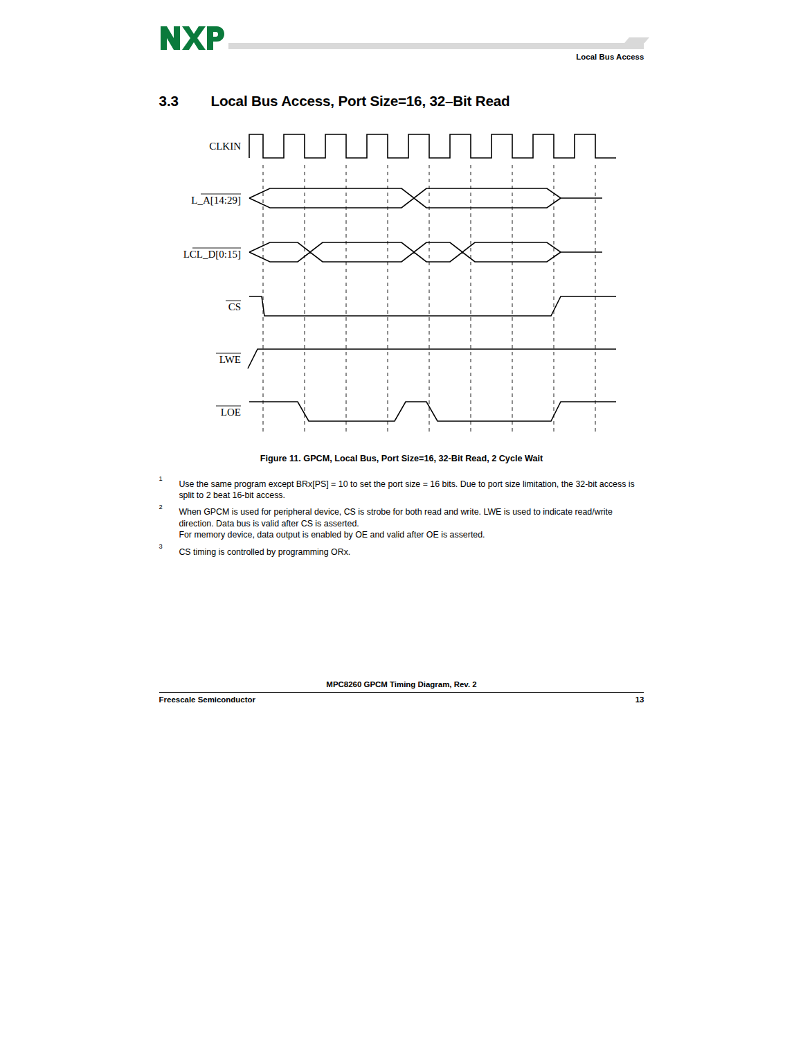Local Bus Access
3.3 Local Bus Access, Port Size=16, 32–Bit Read
CLKIN L_A[14:29] LCL_D[0:15] CS LWE LOE LWR
Figure 11. GPCM, Local Bus, Port Size=16, 32-Bit Read, 2 Cycle Wait
1
Use the same program except BRx[PS] = 10 to set the port size = 16 bits. Due to port size limitation, the 32-bit access is split to 2 beat 16-bit access.
2
When GPCM is used for peripheral device, CS is strobe for both read and write. LWE is used to indicate read/write direction. Data bus is valid after CS is asserted.
For memory device, data output is enabled by OE and valid after OE is asserted.
3
CS timing is controlled by programming ORx.
MPC8260 GPCM Timing Diagram, Rev. 2
Freescale Semiconductor 13